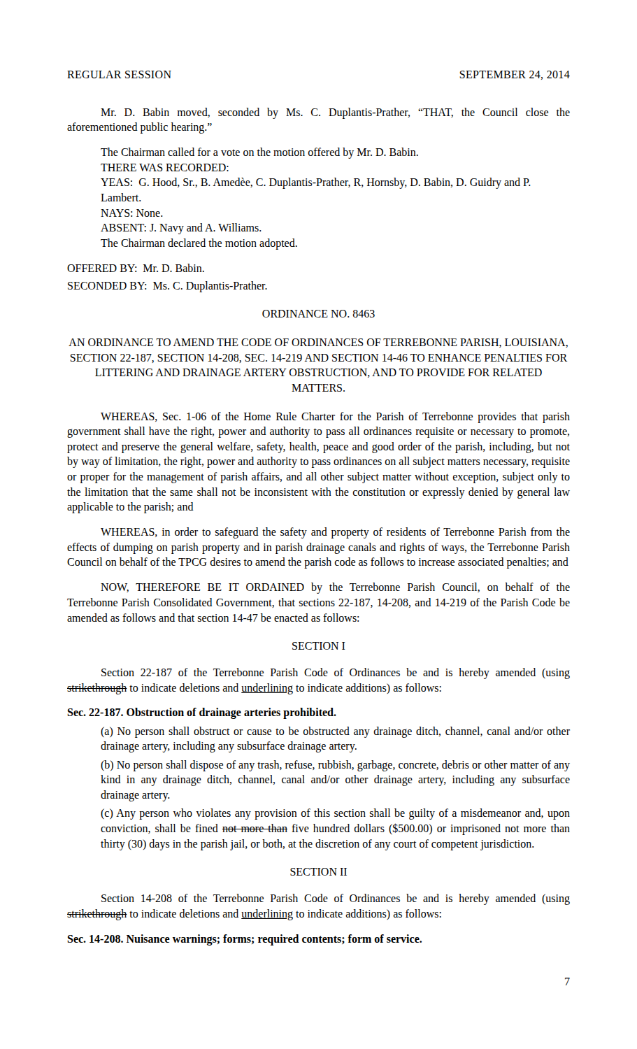REGULAR SESSION SEPTEMBER 24, 2014
Mr. D. Babin moved, seconded by Ms. C. Duplantis-Prather, “THAT, the Council close the aforementioned public hearing.”
The Chairman called for a vote on the motion offered by Mr. D. Babin.
THERE WAS RECORDED:
YEAS: G. Hood, Sr., B. Amedèe, C. Duplantis-Prather, R, Hornsby, D. Babin, D. Guidry and P. Lambert.
NAYS: None.
ABSENT: J. Navy and A. Williams.
The Chairman declared the motion adopted.
OFFERED BY: Mr. D. Babin.
SECONDED BY: Ms. C. Duplantis-Prather.
ORDINANCE NO. 8463
AN ORDINANCE TO AMEND THE CODE OF ORDINANCES OF TERREBONNE PARISH, LOUISIANA, SECTION 22-187, SECTION 14-208, SEC. 14-219 AND SECTION 14-46 TO ENHANCE PENALTIES FOR LITTERING AND DRAINAGE ARTERY OBSTRUCTION, AND TO PROVIDE FOR RELATED MATTERS.
WHEREAS, Sec. 1-06 of the Home Rule Charter for the Parish of Terrebonne provides that parish government shall have the right, power and authority to pass all ordinances requisite or necessary to promote, protect and preserve the general welfare, safety, health, peace and good order of the parish, including, but not by way of limitation, the right, power and authority to pass ordinances on all subject matters necessary, requisite or proper for the management of parish affairs, and all other subject matter without exception, subject only to the limitation that the same shall not be inconsistent with the constitution or expressly denied by general law applicable to the parish; and
WHEREAS, in order to safeguard the safety and property of residents of Terrebonne Parish from the effects of dumping on parish property and in parish drainage canals and rights of ways, the Terrebonne Parish Council on behalf of the TPCG desires to amend the parish code as follows to increase associated penalties; and
NOW, THEREFORE BE IT ORDAINED by the Terrebonne Parish Council, on behalf of the Terrebonne Parish Consolidated Government, that sections 22-187, 14-208, and 14-219 of the Parish Code be amended as follows and that section 14-47 be enacted as follows:
SECTION I
Section 22-187 of the Terrebonne Parish Code of Ordinances be and is hereby amended (using strikethrough to indicate deletions and underlining to indicate additions) as follows:
Sec. 22-187. Obstruction of drainage arteries prohibited.
(a) No person shall obstruct or cause to be obstructed any drainage ditch, channel, canal and/or other drainage artery, including any subsurface drainage artery.
(b) No person shall dispose of any trash, refuse, rubbish, garbage, concrete, debris or other matter of any kind in any drainage ditch, channel, canal and/or other drainage artery, including any subsurface drainage artery.
(c) Any person who violates any provision of this section shall be guilty of a misdemeanor and, upon conviction, shall be fined not more than five hundred dollars ($500.00) or imprisoned not more than thirty (30) days in the parish jail, or both, at the discretion of any court of competent jurisdiction.
SECTION II
Section 14-208 of the Terrebonne Parish Code of Ordinances be and is hereby amended (using strikethrough to indicate deletions and underlining to indicate additions) as follows:
Sec. 14-208. Nuisance warnings; forms; required contents; form of service.
7